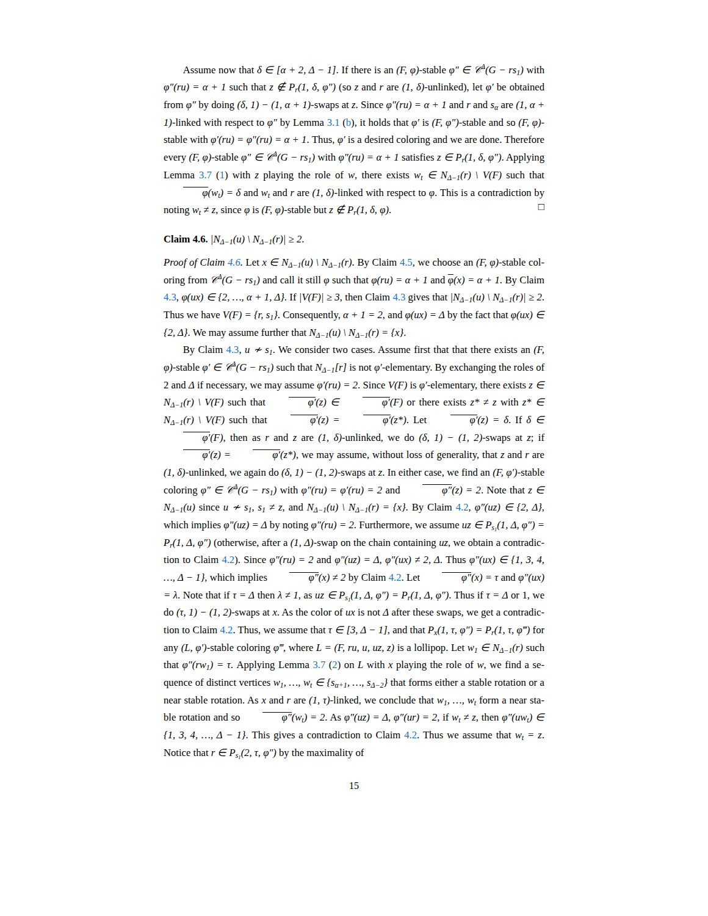Assume now that δ ∈ [α + 2, Δ − 1]. If there is an (F, φ)-stable φ″ ∈ 𝒞Δ(G − rs1) with φ″(ru) = α + 1 such that z ∉ Pr(1, δ, φ″) (so z and r are (1, δ)-unlinked), let φ′ be obtained from φ″ by doing (δ, 1) − (1, α + 1)-swaps at z. Since φ″(ru) = α + 1 and r and sα are (1, α + 1)-linked with respect to φ″ by Lemma 3.1 (b), it holds that φ′ is (F, φ″)-stable and so (F, φ)-stable with φ′(ru) = φ″(ru) = α + 1. Thus, φ′ is a desired coloring and we are done. Therefore every (F, φ)-stable φ″ ∈ 𝒞Δ(G − rs1) with φ″(ru) = α + 1 satisfies z ∈ Pr(1, δ, φ″). Applying Lemma 3.7 (1) with z playing the role of w, there exists wt ∈ NΔ−1(r) \ V(F) such that φ(wt) = δ and wt and r are (1, δ)-linked with respect to φ. This is a contradiction by noting wt ≠ z, since φ is (F, φ)-stable but z ∉ Pr(1, δ, φ). □
Claim 4.6. |NΔ−1(u) \ NΔ−1(r)| ≥ 2.
Proof of Claim 4.6. Let x ∈ NΔ−1(u) \ NΔ−1(r). By Claim 4.5, we choose an (F, φ)-stable coloring from 𝒞Δ(G − rs1) and call it still φ such that φ(ru) = α + 1 and φ(x) = α + 1. By Claim 4.3, φ(ux) ∈ {2, …, α + 1, Δ}. If |V(F)| ≥ 3, then Claim 4.3 gives that |NΔ−1(u) \ NΔ−1(r)| ≥ 2. Thus we have V(F) = {r, s1}. Consequently, α + 1 = 2, and φ(ux) = Δ by the fact that φ(ux) ∈ {2, Δ}. We may assume further that NΔ−1(u) \ NΔ−1(r) = {x}.
By Claim 4.3, u ≁ s1. We consider two cases. Assume first that that there exists an (F, φ)-stable φ′ ∈ 𝒞Δ(G − rs1) such that NΔ−1[r] is not φ′-elementary. By exchanging the roles of 2 and Δ if necessary, we may assume φ′(ru) = 2. Since V(F) is φ′-elementary, there exists z ∈ NΔ−1(r) \ V(F) such that φ′(z) ∈ φ′(F) or there exists z* ≠ z with z* ∈ NΔ−1(r) \ V(F) such that φ′(z) = φ′(z*). Let φ′(z) = δ. If δ ∈ φ′(F), then as r and z are (1, δ)-unlinked, we do (δ, 1) − (1, 2)-swaps at z; if φ′(z) = φ′(z*), we may assume, without loss of generality, that z and r are (1, δ)-unlinked, we again do (δ, 1) − (1, 2)-swaps at z. In either case, we find an (F, φ′)-stable coloring φ″ ∈ 𝒞Δ(G − rs1) with φ″(ru) = φ′(ru) = 2 and φ″(z) = 2. Note that z ∈ NΔ−1(u) since u ≁ s1, s1 ≠ z, and NΔ−1(u) \ NΔ−1(r) = {x}. By Claim 4.2, φ″(uz) ∈ {2, Δ}, which implies φ″(uz) = Δ by noting φ″(ru) = 2. Furthermore, we assume uz ∈ Ps1(1, Δ, φ″) = Pr(1, Δ, φ″) (otherwise, after a (1, Δ)-swap on the chain containing uz, we obtain a contradiction to Claim 4.2). Since φ″(ru) = 2 and φ″(uz) = Δ, φ″(ux) ≠ 2, Δ. Thus φ″(ux) ∈ {1, 3, 4, …, Δ − 1}, which implies φ″(x) ≠ 2 by Claim 4.2. Let φ″(x) = τ and φ″(ux) = λ. Note that if τ = Δ then λ ≠ 1, as uz ∈ Ps1(1, Δ, φ″) = Pr(1, Δ, φ″). Thus if τ = Δ or 1, we do (τ, 1) − (1, 2)-swaps at x. As the color of ux is not Δ after these swaps, we get a contradiction to Claim 4.2. Thus, we assume that τ ∈ [3, Δ − 1], and that Px(1, τ, φ″) = Pr(1, τ, φ‴) for any (L, φ′)-stable coloring φ‴, where L = (F, ru, u, uz, z) is a lollipop. Let w1 ∈ NΔ−1(r) such that φ″(rw1) = τ. Applying Lemma 3.7 (2) on L with x playing the role of w, we find a sequence of distinct vertices w1, …, wt ∈ {sα+1, …, sΔ−2} that forms either a stable rotation or a near stable rotation. As x and r are (1, τ)-linked, we conclude that w1, …, wt form a near stable rotation and so φ″(wt) = 2. As φ″(uz) = Δ, φ″(ur) = 2, if wt ≠ z, then φ″(uwt) ∈ {1, 3, 4, …, Δ − 1}. This gives a contradiction to Claim 4.2. Thus we assume that wt = z. Notice that r ∈ Ps1(2, τ, φ″) by the maximality of
15